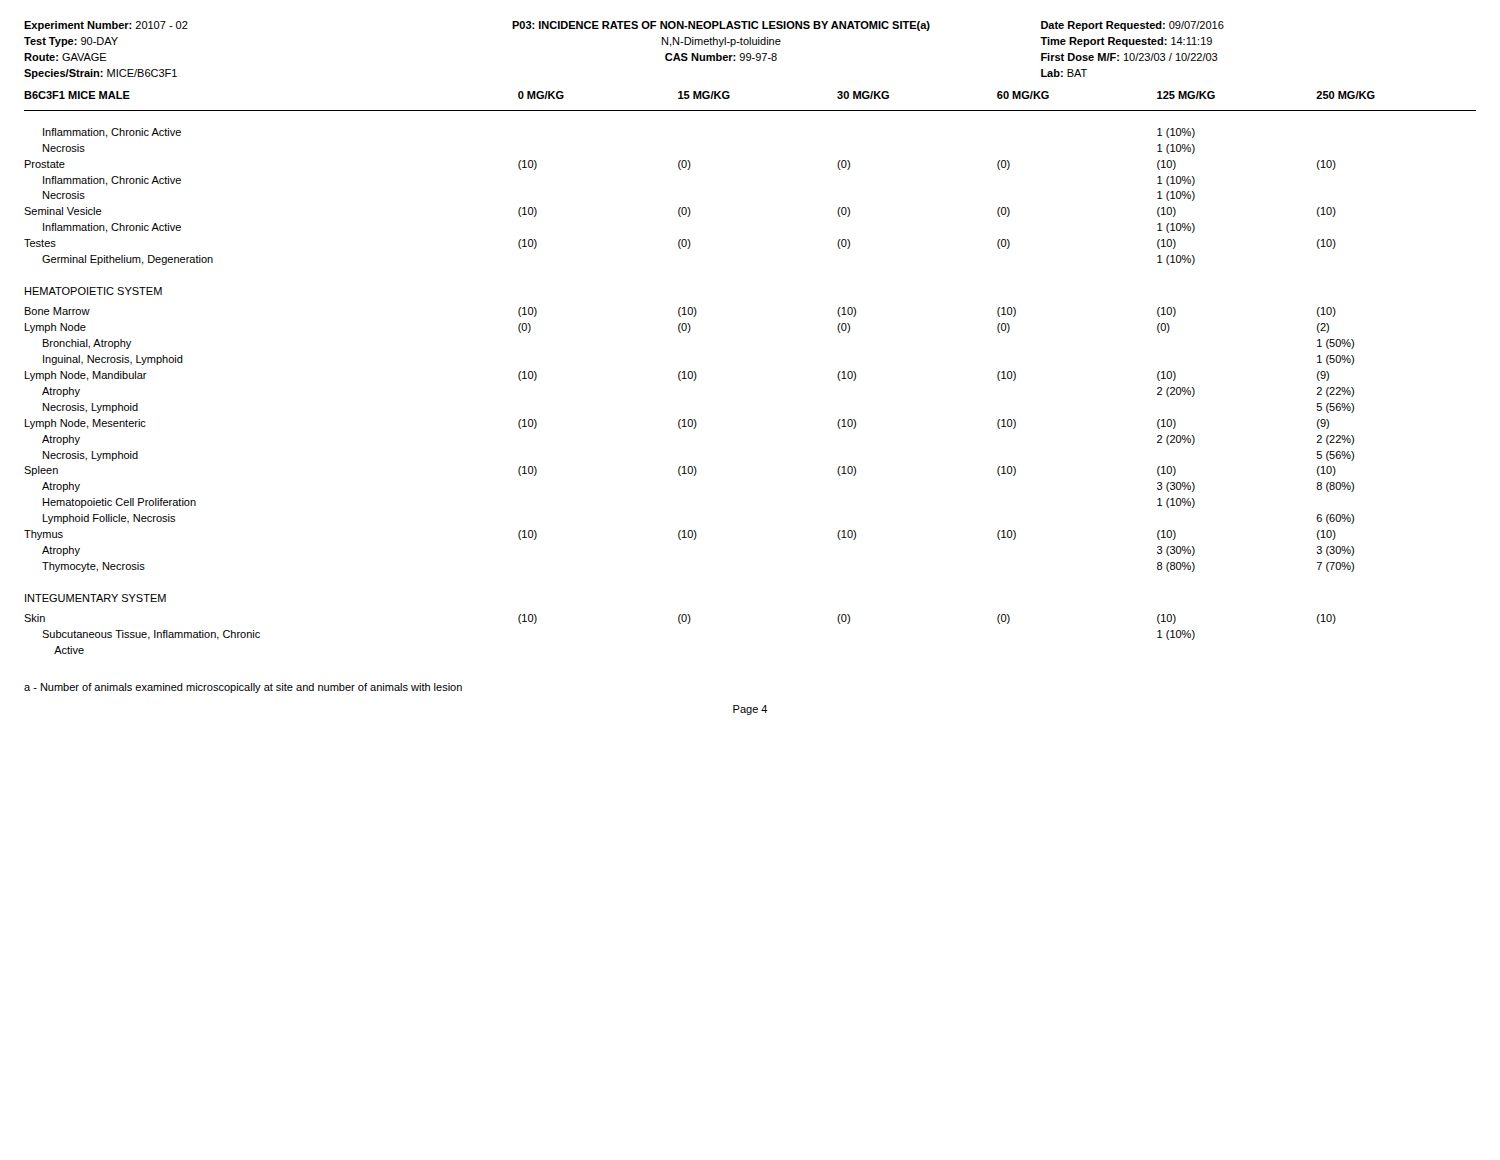| Experiment Number: 20107 - 02 | P03: INCIDENCE RATES OF NON-NEOPLASTIC LESIONS BY ANATOMIC SITE(a) | Date Report Requested: 09/07/2016 |
| Test Type: 90-DAY | N,N-Dimethyl-p-toluidine | Time Report Requested: 14:11:19 |
| Route: GAVAGE | CAS Number: 99-97-8 | First Dose M/F: 10/23/03 / 10/22/03 |
| Species/Strain: MICE/B6C3F1 | | Lab: BAT |
| B6C3F1 MICE MALE | 0 MG/KG | 15 MG/KG | 30 MG/KG | 60 MG/KG | 125 MG/KG | 250 MG/KG |
| --- | --- | --- | --- | --- | --- | --- |
| Inflammation, Chronic Active | | | | | 1 (10%) | |
| Necrosis | | | | | 1 (10%) | |
| Prostate | (10) | (0) | (0) | (0) | (10) | (10) |
| Inflammation, Chronic Active | | | | | 1 (10%) | |
| Necrosis | | | | | 1 (10%) | |
| Seminal Vesicle | (10) | (0) | (0) | (0) | (10) | (10) |
| Inflammation, Chronic Active | | | | | 1 (10%) | |
| Testes | (10) | (0) | (0) | (0) | (10) | (10) |
| Germinal Epithelium, Degeneration | | | | | 1 (10%) | |
| HEMATOPOIETIC SYSTEM |
| Bone Marrow | (10) | (10) | (10) | (10) | (10) | (10) |
| Lymph Node | (0) | (0) | (0) | (0) | (0) | (2) |
| Bronchial, Atrophy | | | | | | 1 (50%) |
| Inguinal, Necrosis, Lymphoid | | | | | | 1 (50%) |
| Lymph Node, Mandibular | (10) | (10) | (10) | (10) | (10) | (9) |
| Atrophy | | | | | 2 (20%) | 2 (22%) |
| Necrosis, Lymphoid | | | | | | 5 (56%) |
| Lymph Node, Mesenteric | (10) | (10) | (10) | (10) | (10) | (9) |
| Atrophy | | | | | 2 (20%) | 2 (22%) |
| Necrosis, Lymphoid | | | | | | 5 (56%) |
| Spleen | (10) | (10) | (10) | (10) | (10) | (10) |
| Atrophy | | | | | 3 (30%) | 8 (80%) |
| Hematopoietic Cell Proliferation | | | | | 1 (10%) | |
| Lymphoid Follicle, Necrosis | | | | | | 6 (60%) |
| Thymus | (10) | (10) | (10) | (10) | (10) | (10) |
| Atrophy | | | | | 3 (30%) | 3 (30%) |
| Thymocyte, Necrosis | | | | | 8 (80%) | 7 (70%) |
| INTEGUMENTARY SYSTEM |
| Skin | (10) | (0) | (0) | (0) | (10) | (10) |
| Subcutaneous Tissue, Inflammation, Chronic Active | | | | | 1 (10%) | |
a - Number of animals examined microscopically at site and number of animals with lesion
Page 4